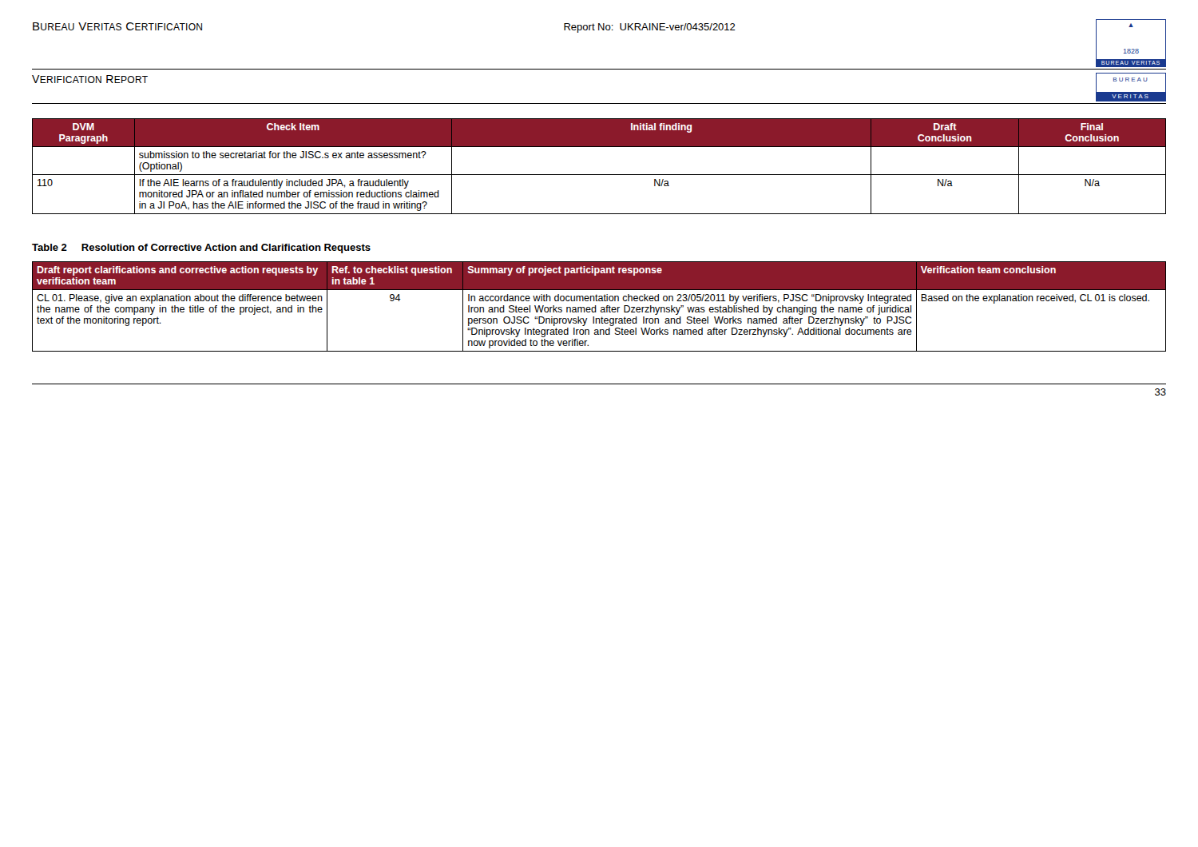BUREAU VERITAS CERTIFICATION
Report No: UKRAINE-ver/0435/2012
▲
1828
BUREAU VERITAS
VERIFICATION REPORT
BUREAU
VERITAS
| DVM Paragraph | Check Item | Initial finding | Draft Conclusion | Final Conclusion |
| --- | --- | --- | --- | --- |
| | submission to the secretariat for the JISC.s ex ante assessment? (Optional) | | | |
| 110 | If the AIE learns of a fraudulently included JPA, a fraudulently monitored JPA or an inflated number of emission reductions claimed in a JI PoA, has the AIE informed the JISC of the fraud in writing? | N/a | N/a | N/a |
Table 2 Resolution of Corrective Action and Clarification Requests
| Draft report clarifications and corrective action requests by verification team | Ref. to checklist question in table 1 | Summary of project participant response | Verification team conclusion |
| --- | --- | --- | --- |
| CL 01. Please, give an explanation about the difference between the name of the company in the title of the project, and in the text of the monitoring report. | 94 | In accordance with documentation checked on 23/05/2011 by verifiers, PJSC “Dniprovsky Integrated Iron and Steel Works named after Dzerzhynsky” was established by changing the name of juridical person OJSC “Dniprovsky Integrated Iron and Steel Works named after Dzerzhynsky” to PJSC “Dniprovsky Integrated Iron and Steel Works named after Dzerzhynsky”. Additional documents are now provided to the verifier. | Based on the explanation received, CL 01 is closed. |
33